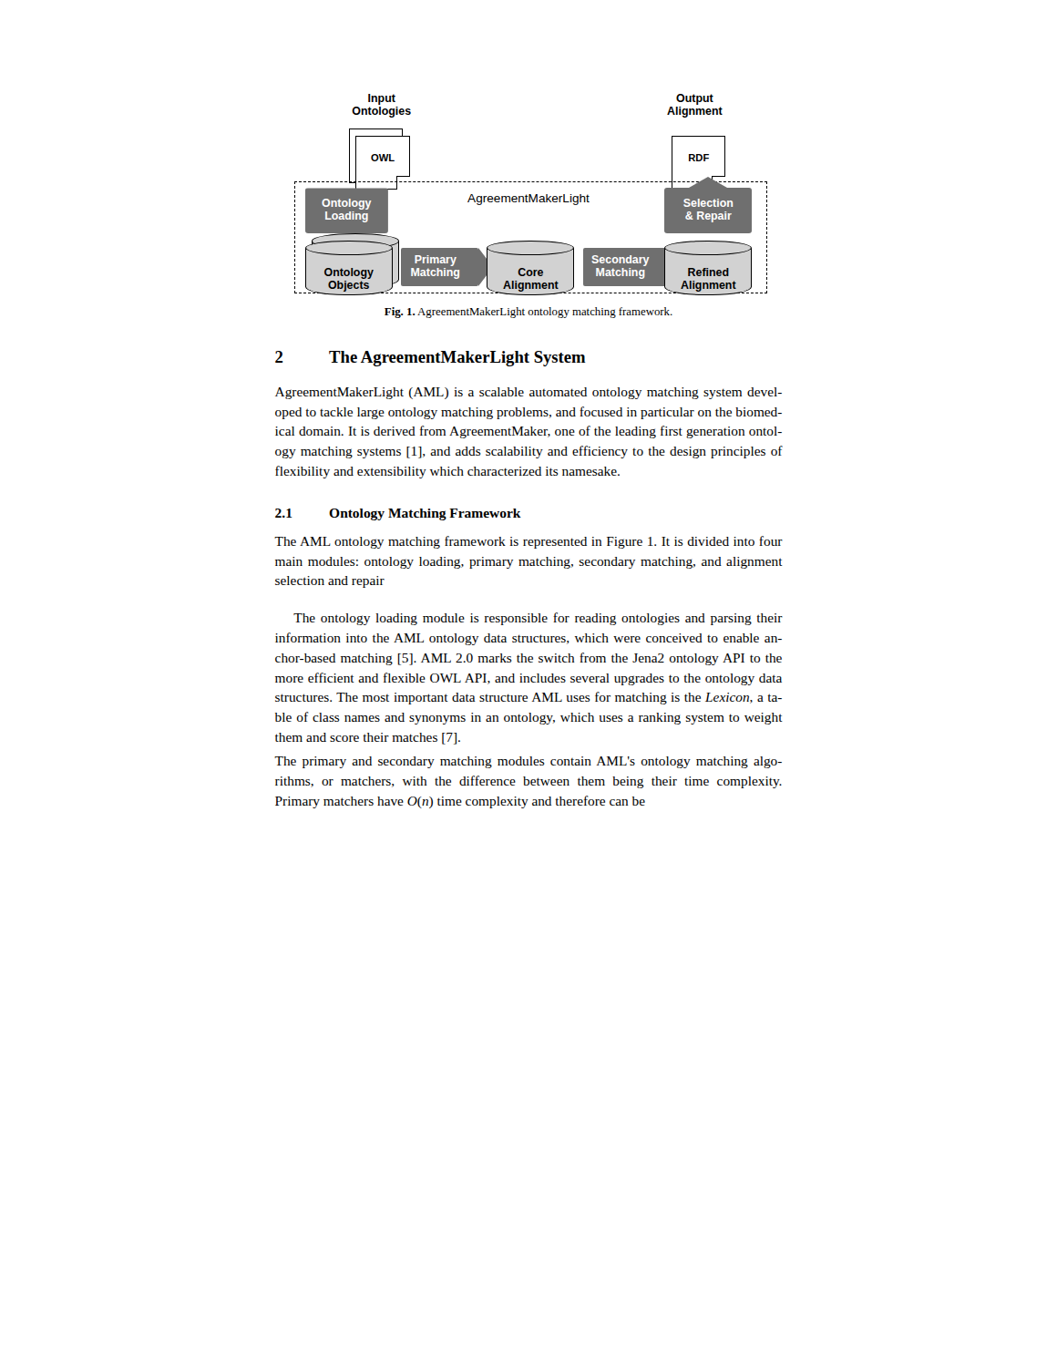Input
Ontologies
Output
Alignment
OWL
RDF
AgreementMakerLight
Ontology
Loading
Selection
& Repair
Ontology
Objects
Primary
Matching
Core
Alignment
Secondary
Matching
Refined
Alignment
Fig. 1. AgreementMakerLight ontology matching framework.
2 The AgreementMakerLight System
AgreementMakerLight (AML) is a scalable automated ontology matching system developed to tackle large ontology matching problems, and focused in particular on the biomedical domain. It is derived from AgreementMaker, one of the leading first generation ontology matching systems [1], and adds scalability and efficiency to the design principles of flexibility and extensibility which characterized its namesake.
2.1 Ontology Matching Framework
The AML ontology matching framework is represented in Figure 1. It is divided into four main modules: ontology loading, primary matching, secondary matching, and alignment selection and repair
The ontology loading module is responsible for reading ontologies and parsing their information into the AML ontology data structures, which were conceived to enable anchor-based matching [5]. AML 2.0 marks the switch from the Jena2 ontology API to the more efficient and flexible OWL API, and includes several upgrades to the ontology data structures. The most important data structure AML uses for matching is the Lexicon, a table of class names and synonyms in an ontology, which uses a ranking system to weight them and score their matches [7].
The primary and secondary matching modules contain AML's ontology matching algorithms, or matchers, with the difference between them being their time complexity. Primary matchers have O(n) time complexity and therefore can be